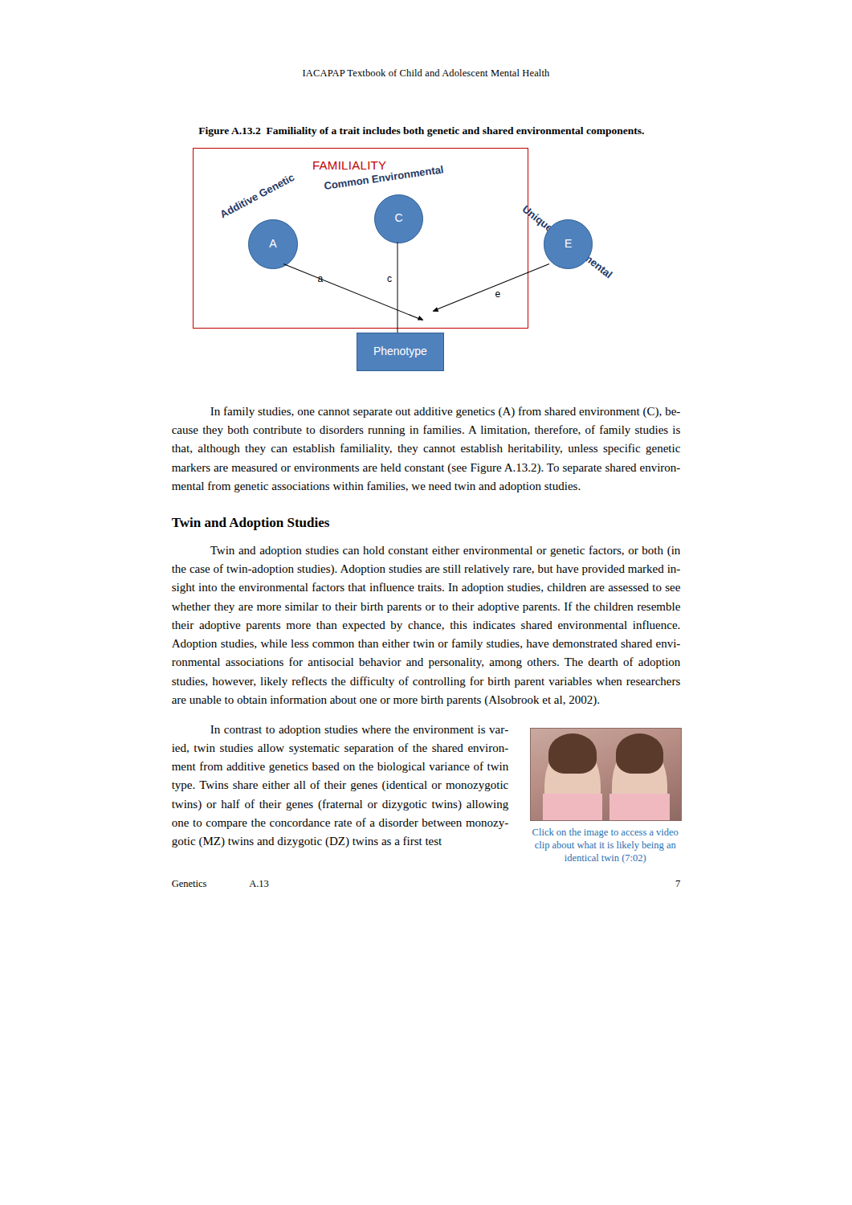IACAPAP Textbook of Child and Adolescent Mental Health
Figure A.13.2 Familiality of a trait includes both genetic and shared environmental components.
FAMILIALITY
Additive Genetic
Common Environmental
Unique Environmental
A
C
E
a
c
e
Phenotype
In family studies, one cannot separate out additive genetics (A) from shared environment (C), because they both contribute to disorders running in families. A limitation, therefore, of family studies is that, although they can establish familiality, they cannot establish heritability, unless specific genetic markers are measured or environments are held constant (see Figure A.13.2). To separate shared environmental from genetic associations within families, we need twin and adoption studies.
Twin and Adoption Studies
Twin and adoption studies can hold constant either environmental or genetic factors, or both (in the case of twin-adoption studies). Adoption studies are still relatively rare, but have provided marked insight into the environmental factors that influence traits. In adoption studies, children are assessed to see whether they are more similar to their birth parents or to their adoptive parents. If the children resemble their adoptive parents more than expected by chance, this indicates shared environmental influence. Adoption studies, while less common than either twin or family studies, have demonstrated shared environmental associations for antisocial behavior and personality, among others. The dearth of adoption studies, however, likely reflects the difficulty of controlling for birth parent variables when researchers are unable to obtain information about one or more birth parents (Alsobrook et al, 2002).
Click on the image to access a video clip about what it is likely being an identical twin (7:02)
In contrast to adoption studies where the environment is varied, twin studies allow systematic separation of the shared environment from additive genetics based on the biological variance of twin type. Twins share either all of their genes (identical or monozygotic twins) or half of their genes (fraternal or dizygotic twins) allowing one to compare the concordance rate of a disorder between monozygotic (MZ) twins and dizygotic (DZ) twins as a first test
Genetics A.13
7